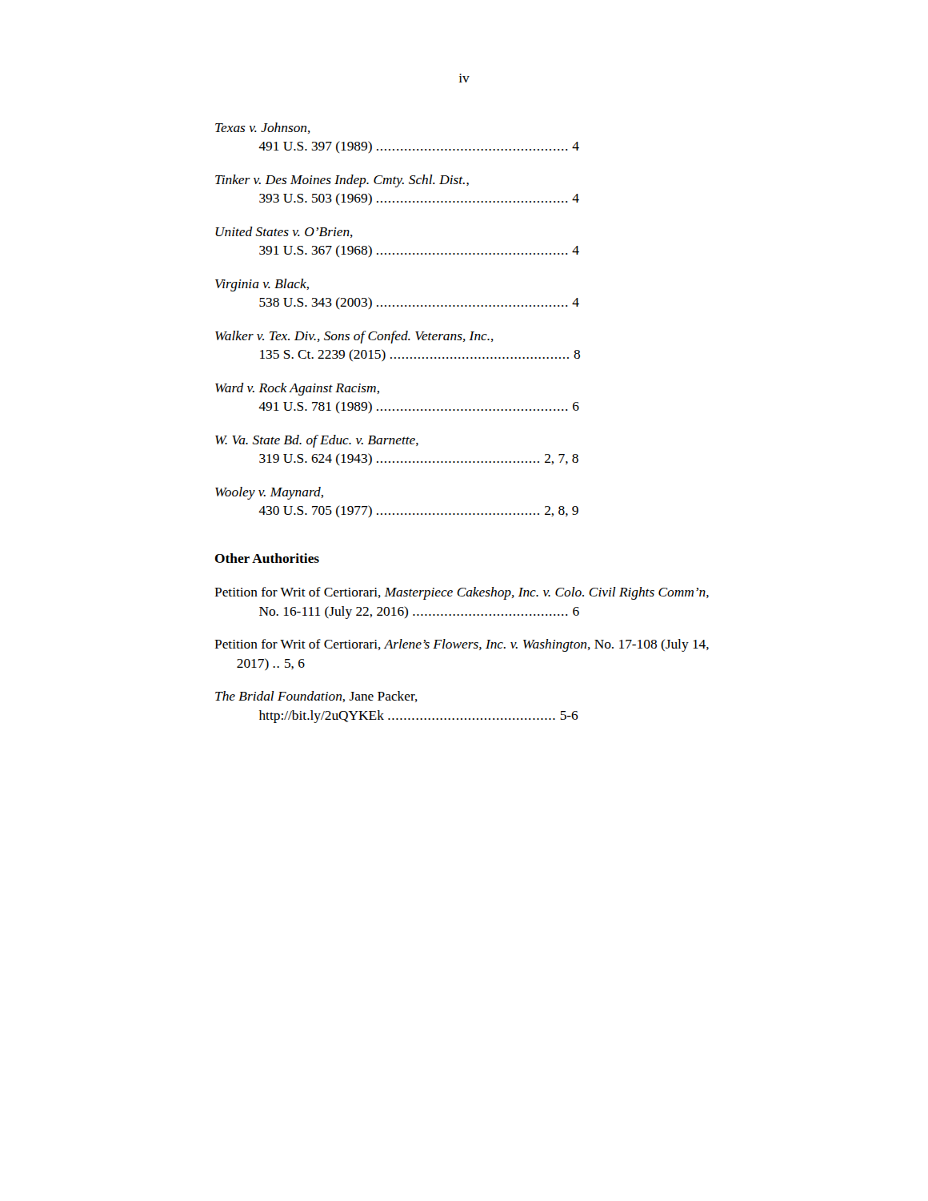iv
Texas v. Johnson, 491 U.S. 397 (1989) ................................................ 4
Tinker v. Des Moines Indep. Cmty. Schl. Dist., 393 U.S. 503 (1969) ................................................ 4
United States v. O’Brien, 391 U.S. 367 (1968) ................................................ 4
Virginia v. Black, 538 U.S. 343 (2003) ................................................ 4
Walker v. Tex. Div., Sons of Confed. Veterans, Inc., 135 S. Ct. 2239 (2015) ............................................. 8
Ward v. Rock Against Racism, 491 U.S. 781 (1989) ................................................ 6
W. Va. State Bd. of Educ. v. Barnette, 319 U.S. 624 (1943) ......................................... 2, 7, 8
Wooley v. Maynard, 430 U.S. 705 (1977) ......................................... 2, 8, 9
Other Authorities
Petition for Writ of Certiorari, Masterpiece Cakeshop, Inc. v. Colo. Civil Rights Comm’n, No. 16-111 (July 22, 2016) ....................................... 6
Petition for Writ of Certiorari, Arlene’s Flowers, Inc. v. Washington, No. 17-108 (July 14, 2017) .. 5, 6
The Bridal Foundation, Jane Packer, http://bit.ly/2uQYKEk .......................................... 5-6